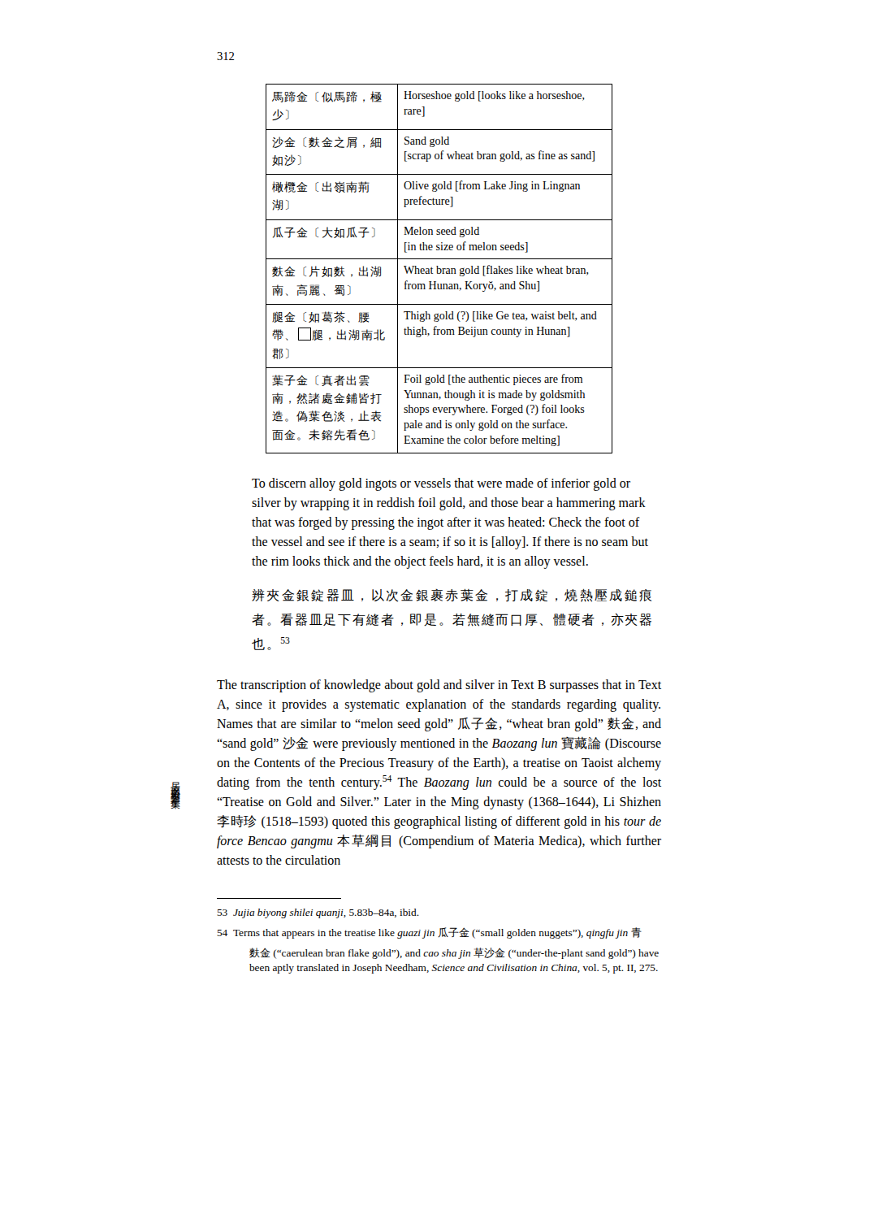312
| 馬蹄金〔似馬蹄，極少〕 | Horseshoe gold [looks like a horseshoe, rare] |
| 沙金〔麩金之屑，細如沙〕 | Sand gold [scrap of wheat bran gold, as fine as sand] |
| 橄欖金〔出嶺南荊湖〕 | Olive gold [from Lake Jing in Lingnan prefecture] |
| 瓜子金〔大如瓜子〕 | Melon seed gold [in the size of melon seeds] |
| 麩金〔片如麩，出湖南、高麗、蜀〕 | Wheat bran gold [flakes like wheat bran, from Hunan, Koryŏ, and Shu] |
| 腿金〔如葛茶、腰帶、 腿，出湖南北郡〕 | Thigh gold (?) [like Ge tea, waist belt, and thigh, from Beijun county in Hunan] |
| 葉子金〔真者出雲南，然諸處金鋪皆打造。偽葉色淡，止表面金。未鎔先看色〕 | Foil gold [the authentic pieces are from Yunnan, though it is made by goldsmith shops everywhere. Forged (?) foil looks pale and is only gold on the surface. Examine the color before melting] |
To discern alloy gold ingots or vessels that were made of inferior gold or silver by wrapping it in reddish foil gold, and those bear a hammering mark that was forged by pressing the ingot after it was heated: Check the foot of the vessel and see if there is a seam; if so it is [alloy]. If there is no seam but the rim looks thick and the object feels hard, it is an alloy vessel.
辨夾金銀錠器皿，以次金銀裹赤葉金，打成錠，燒熱壓成鎚痕者。看器皿足下有縫者，即是。若無縫而口厚、體硬者，亦夾器也。53
The transcription of knowledge about gold and silver in Text B surpasses that in Text A, since it provides a systematic explanation of the standards regarding quality. Names that are similar to “melon seed gold” 瓜子金, “wheat bran gold” 麩金, and “sand gold” 沙金 were previously mentioned in the Baozang lun 寶藏論 (Discourse on the Contents of the Precious Treasury of the Earth), a treatise on Taoist alchemy dating from the tenth century.54 The Baozang lun could be a source of the lost “Treatise on Gold and Silver.” Later in the Ming dynasty (1368–1644), Li Shizhen 李時珍 (1518–1593) quoted this geographical listing of different gold in his tour de force Bencao gangmu 本草綱目 (Compendium of Materia Medica), which further attests to the circulation
53 Jujia biyong shilei quanji, 5.83b–84a, ibid.
54 Terms that appears in the treatise like guazi jin 瓜子金 (“small golden nuggets”), qingfu jin 青
麩金 (“caerulean bran flake gold”), and cao sha jin 草沙金 (“under-the-plant sand gold”) have been aptly translated in Joseph Needham, Science and Civilisation in China, vol. 5, pt. II, 275.
居家必用事類全集